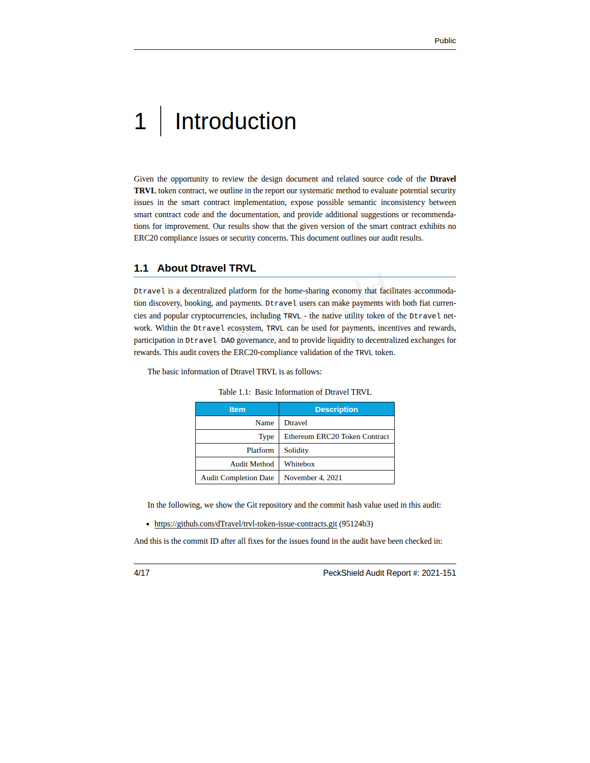Public
PeckShield
1 Introduction
Given the opportunity to review the design document and related source code of the Dtravel TRVL token contract, we outline in the report our systematic method to evaluate potential security issues in the smart contract implementation, expose possible semantic inconsistency between smart contract code and the documentation, and provide additional suggestions or recommendations for improvement. Our results show that the given version of the smart contract exhibits no ERC20 compliance issues or security concerns. This document outlines our audit results.
1.1 About Dtravel TRVL
Dtravel is a decentralized platform for the home-sharing economy that facilitates accommodation discovery, booking, and payments. Dtravel users can make payments with both fiat currencies and popular cryptocurrencies, including TRVL - the native utility token of the Dtravel network. Within the Dtravel ecosystem, TRVL can be used for payments, incentives and rewards, participation in Dtravel DAO governance, and to provide liquidity to decentralized exchanges for rewards. This audit covers the ERC20-compliance validation of the TRVL token.
The basic information of Dtravel TRVL is as follows:
Table 1.1: Basic Information of Dtravel TRVL
| Item | Description |
| --- | --- |
| Name | Dtravel |
| Type | Ethereum ERC20 Token Contract |
| Platform | Solidity |
| Audit Method | Whitebox |
| Audit Completion Date | November 4, 2021 |
In the following, we show the Git repository and the commit hash value used in this audit:
https://github.com/dTravel/trvl-token-issue-contracts.git (95124b3)
And this is the commit ID after all fixes for the issues found in the audit have been checked in:
4/17
PeckShield Audit Report #: 2021-151